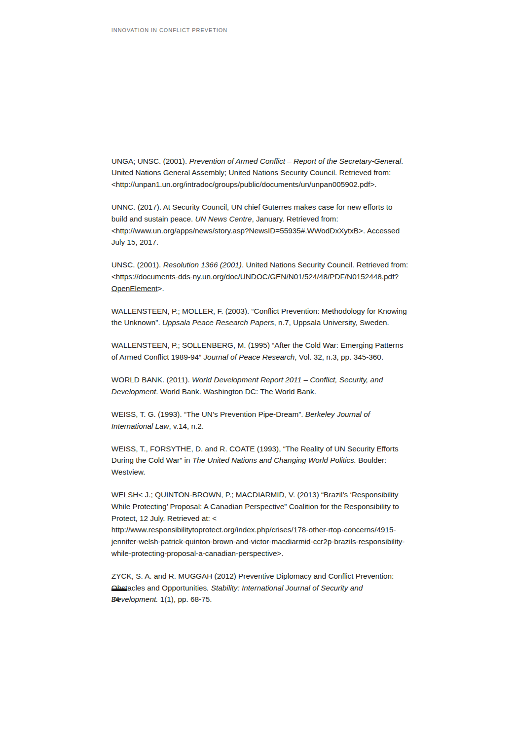Innovation in Conflict Prevetion
UNGA; UNSC. (2001). Prevention of Armed Conflict – Report of the Secretary-General. United Nations General Assembly; United Nations Security Council. Retrieved from: <http://unpan1.un.org/intradoc/groups/public/documents/un/unpan005902.pdf>.
UNNC. (2017). At Security Council, UN chief Guterres makes case for new efforts to build and sustain peace. UN News Centre, January. Retrieved from: <http://www.un.org/apps/news/story.asp?NewsID=55935#.WWodDxXytxB>. Accessed July 15, 2017.
UNSC. (2001). Resolution 1366 (2001). United Nations Security Council. Retrieved from: <https://documents-dds-ny.un.org/doc/UNDOC/GEN/N01/524/48/PDF/N0152448.pdf?OpenElement>.
WALLENSTEEN, P.; MOLLER, F. (2003). “Conflict Prevention: Methodology for Knowing the Unknown”. Uppsala Peace Research Papers, n.7, Uppsala University, Sweden.
WALLENSTEEN, P.; SOLLENBERG, M. (1995) “After the Cold War: Emerging Patterns of Armed Conflict 1989-94” Journal of Peace Research, Vol. 32, n.3, pp. 345-360.
WORLD BANK. (2011). World Development Report 2011 – Conflict, Security, and Development. World Bank. Washington DC: The World Bank.
WEISS, T. G. (1993). “The UN’s Prevention Pipe-Dream”. Berkeley Journal of International Law, v.14, n.2.
WEISS, T., FORSYTHE, D. and R. COATE (1993), “The Reality of UN Security Efforts During the Cold War” in The United Nations and Changing World Politics. Boulder: Westview.
WELSH< J.; QUINTON-BROWN, P.; MACDIARMID, V. (2013) “Brazil’s ‘Responsibility While Protecting’ Proposal: A Canadian Perspective” Coalition for the Responsibility to Protect, 12 July. Retrieved at: < http://www.responsibilitytoprotect.org/index.php/crises/178-other-rtop-concerns/4915-jennifer-welsh-patrick-quinton-brown-and-victor-macdiarmid-ccr2p-brazils-responsibility-while-protecting-proposal-a-canadian-perspective>.
ZYCK, S. A. and R. MUGGAH (2012) Preventive Diplomacy and Conflict Prevention: Obstacles and Opportunities. Stability: International Journal of Security and Development. 1(1), pp. 68-75.
34